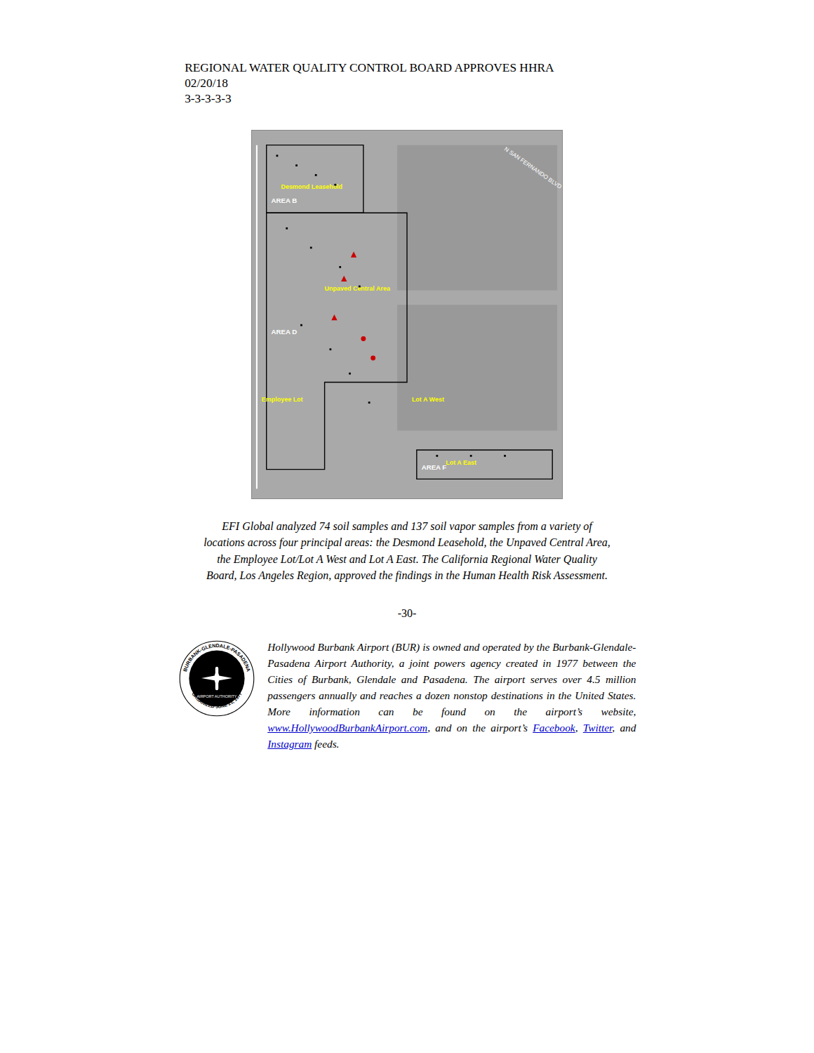REGIONAL WATER QUALITY CONTROL BOARD APPROVES HHRA
02/20/18
3-3-3-3-3
EFI Global analyzed 74 soil samples and 137 soil vapor samples from a variety of locations across four principal areas: the Desmond Leasehold, the Unpaved Central Area, the Employee Lot/Lot A West and Lot A East. The California Regional Water Quality Board, Los Angeles Region, approved the findings in the Human Health Risk Assessment.
-30-
Hollywood Burbank Airport (BUR) is owned and operated by the Burbank-Glendale-Pasadena Airport Authority, a joint powers agency created in 1977 between the Cities of Burbank, Glendale and Pasadena. The airport serves over 4.5 million passengers annually and reaches a dozen nonstop destinations in the United States. More information can be found on the airport’s website, www.HollywoodBurbankAirport.com, and on the airport’s Facebook, Twitter, and Instagram feeds.